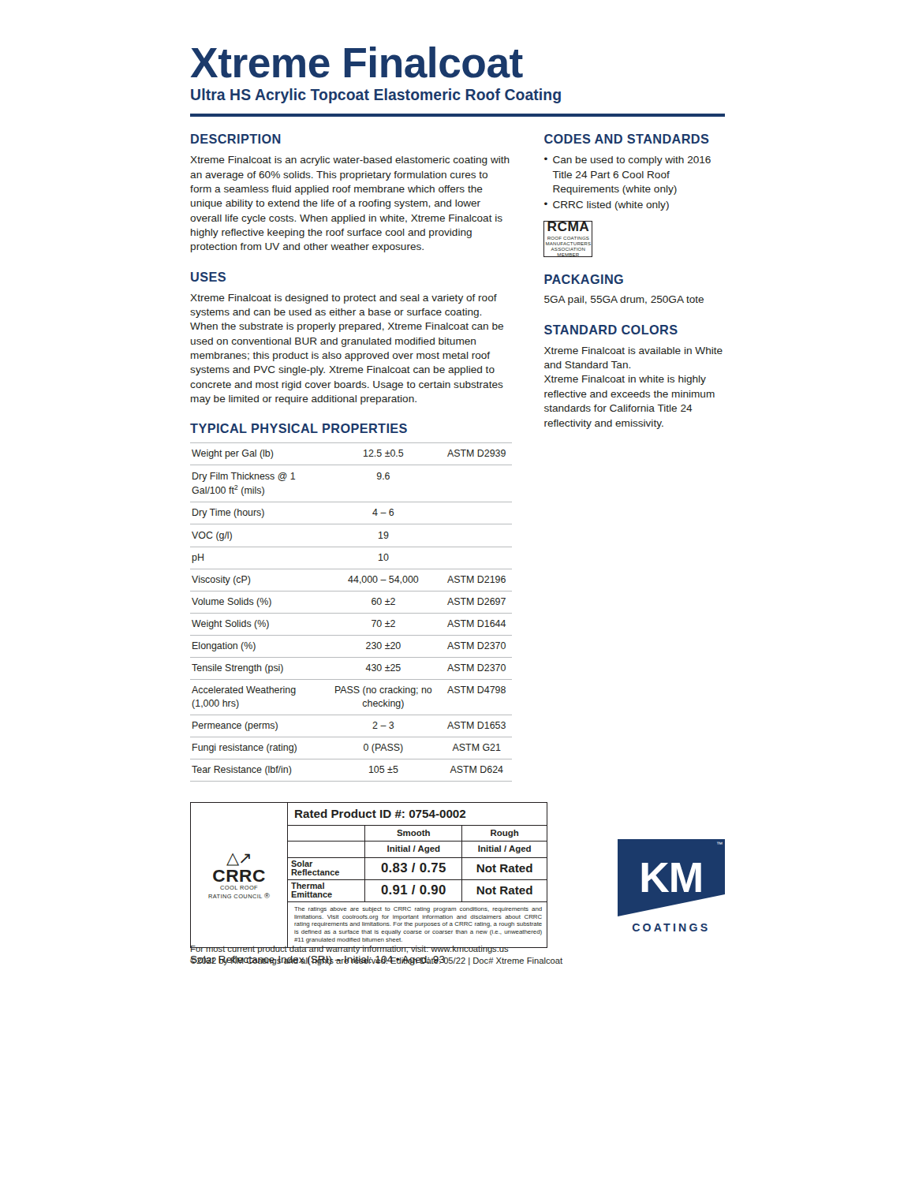Xtreme Finalcoat
Ultra HS Acrylic Topcoat Elastomeric Roof Coating
Description
Xtreme Finalcoat is an acrylic water-based elastomeric coating with an average of 60% solids. This proprietary formulation cures to form a seamless fluid applied roof membrane which offers the unique ability to extend the life of a roofing system, and lower overall life cycle costs. When applied in white, Xtreme Finalcoat is highly reflective keeping the roof surface cool and providing protection from UV and other weather exposures.
Uses
Xtreme Finalcoat is designed to protect and seal a variety of roof systems and can be used as either a base or surface coating. When the substrate is properly prepared, Xtreme Finalcoat can be used on conventional BUR and granulated modified bitumen membranes; this product is also approved over most metal roof systems and PVC single-ply. Xtreme Finalcoat can be applied to concrete and most rigid cover boards. Usage to certain substrates may be limited or require additional preparation.
Typical Physical Properties
| Weight per Gal (lb) | 12.5 ±0.5 | ASTM D2939 |
| Dry Film Thickness @ 1 Gal/100 ft 2 (mils) | 9.6 | |
| Dry Time (hours) | 4 – 6 | |
| VOC (g/l) | 19 | |
| pH | 10 | |
| Viscosity (cP) | 44,000 – 54,000 | ASTM D2196 |
| Volume Solids (%) | 60 ±2 | ASTM D2697 |
| Weight Solids (%) | 70 ±2 | ASTM D1644 |
| Elongation (%) | 230 ±20 | ASTM D2370 |
| Tensile Strength (psi) | 430 ±25 | ASTM D2370 |
| Accelerated Weathering (1,000 hrs) | PASS (no cracking; no checking) | ASTM D4798 |
| Permeance (perms) | 2 – 3 | ASTM D1653 |
| Fungi resistance (rating) | 0 (PASS) | ASTM G21 |
| Tear Resistance (lbf/in) | 105 ±5 | ASTM D624 |
Codes and Standards
Can be used to comply with 2016 Title 24 Part 6 Cool Roof Requirements (white only)
CRRC listed (white only)
RCMA
ROOF COATINGS
MANUFACTURERS ASSOCIATION
MEMBER
Packaging
5GA pail, 55GA drum, 250GA tote
Standard Colors
Xtreme Finalcoat is available in White and Standard Tan.
Xtreme Finalcoat in white is highly reflective and exceeds the minimum standards for California Title 24 reflectivity and emissivity.
△↗
CRRC
COOL ROOF
RATING COUNCIL ®
Rated Product ID #: 0754-0002
| | Smooth | Rough |
| --- | --- | --- |
| | Initial / Aged | Initial / Aged |
| Solar Reflectance | 0.83 / 0.75 | Not Rated |
| Thermal Emittance | 0.91 / 0.90 | Not Rated |
The ratings above are subject to CRRC rating program conditions, requirements and limitations. Visit coolroofs.org for important information and disclaimers about CRRC rating requirements and limitations. For the purposes of a CRRC rating, a rough substrate is defined as a surface that is equally coarse or coarser than a new (i.e., unweathered) #11 granulated modified bitumen sheet.
Solar Reflectance Index (SRI) – Initial: 104 • Aged: 93
™ KM
COATINGS
For most current product data and warranty information, visit: www.kmcoatings.us
©2022 by KM Coatings and all rights are reserved. Edition Date: 05/22 | Doc# Xtreme Finalcoat